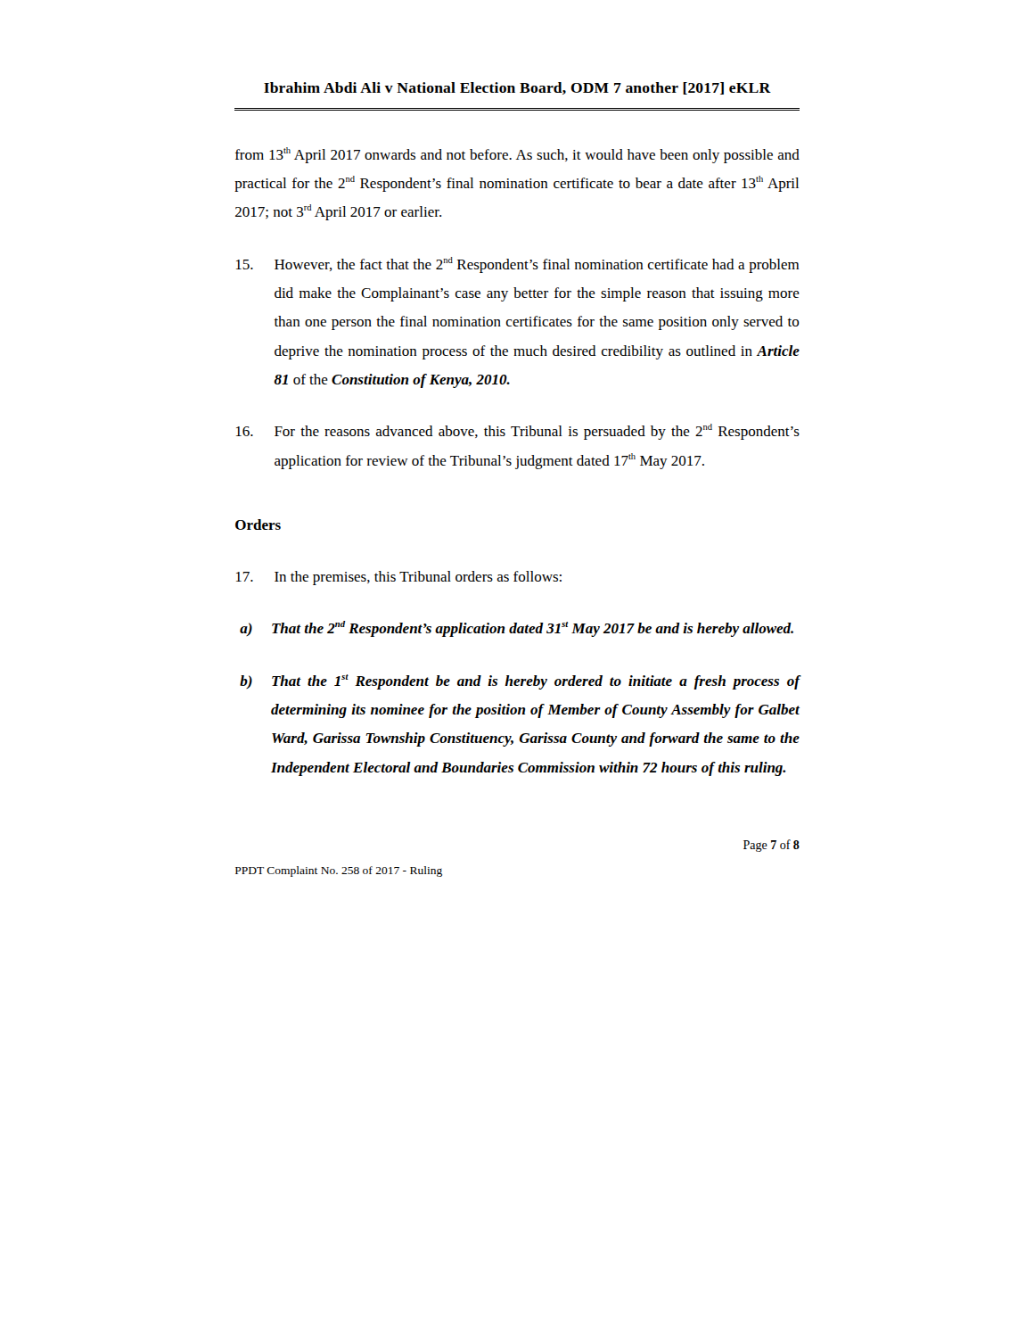Ibrahim Abdi Ali v National Election Board, ODM 7 another [2017] eKLR
from 13th April 2017 onwards and not before. As such, it would have been only possible and practical for the 2nd Respondent’s final nomination certificate to bear a date after 13th April 2017; not 3rd April 2017 or earlier.
15. However, the fact that the 2nd Respondent’s final nomination certificate had a problem did make the Complainant’s case any better for the simple reason that issuing more than one person the final nomination certificates for the same position only served to deprive the nomination process of the much desired credibility as outlined in Article 81 of the Constitution of Kenya, 2010.
16. For the reasons advanced above, this Tribunal is persuaded by the 2nd Respondent’s application for review of the Tribunal’s judgment dated 17th May 2017.
Orders
17. In the premises, this Tribunal orders as follows:
a) That the 2nd Respondent’s application dated 31st May 2017 be and is hereby allowed.
b) That the 1st Respondent be and is hereby ordered to initiate a fresh process of determining its nominee for the position of Member of County Assembly for Galbet Ward, Garissa Township Constituency, Garissa County and forward the same to the Independent Electoral and Boundaries Commission within 72 hours of this ruling.
Page 7 of 8
PPDT Complaint No. 258 of 2017 - Ruling